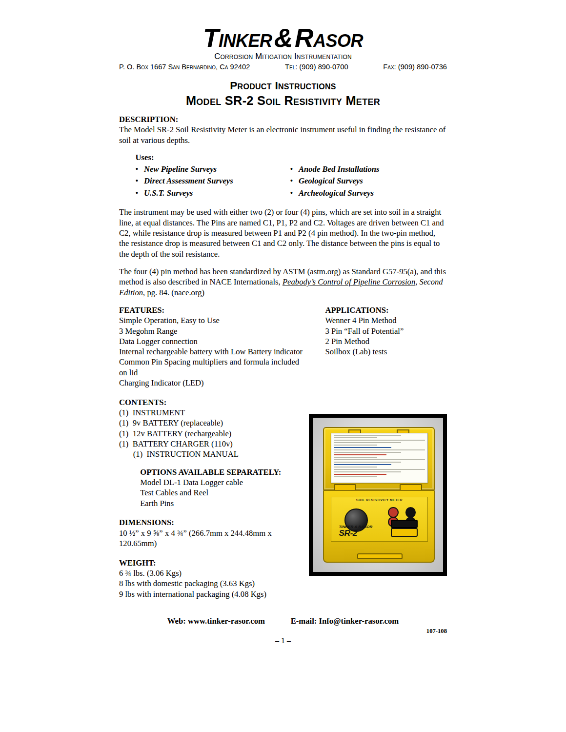TINKER & RASOR
Corrosion Mitigation Instrumentation
P. O. Box 1667 San Bernardino, Ca 92402 Tel: (909) 890-0700 Fax: (909) 890-0736
Product Instructions
Model SR-2 Soil Resistivity Meter
DESCRIPTION:
The Model SR-2 Soil Resistivity Meter is an electronic instrument useful in finding the resistance of soil at various depths.
Uses:
New Pipeline Surveys
Anode Bed Installations
Direct Assessment Surveys
Geological Surveys
U.S.T. Surveys
Archeological Surveys
The instrument may be used with either two (2) or four (4) pins, which are set into soil in a straight line, at equal distances. The Pins are named C1, P1, P2 and C2. Voltages are driven between C1 and C2, while resistance drop is measured between P1 and P2 (4 pin method). In the two-pin method, the resistance drop is measured between C1 and C2 only. The distance between the pins is equal to the depth of the soil resistance.
The four (4) pin method has been standardized by ASTM (astm.org) as Standard G57-95(a), and this method is also described in NACE Internationals, Peabody’s Control of Pipeline Corrosion, Second Edition, pg. 84. (nace.org)
FEATURES:
Simple Operation, Easy to Use
3 Megohm Range
Data Logger connection
Internal rechargeable battery with Low Battery indicator
Common Pin Spacing multipliers and formula included on lid
Charging Indicator (LED)
APPLICATIONS:
Wenner 4 Pin Method
3 Pin “Fall of Potential”
2 Pin Method
Soilbox (Lab) tests
SOIL RESISTIVITY METER
TINKER & RASORSR-2
CONTENTS:
(1) INSTRUMENT
(1) 9v BATTERY (replaceable)
(1) 12v BATTERY (rechargeable)
(1) BATTERY CHARGER (110v)
(1) INSTRUCTION MANUAL
OPTIONS AVAILABLE SEPARATELY:
Model DL-1 Data Logger cable
Test Cables and Reel
Earth Pins
DIMENSIONS:
10 ½” x 9 ⅝” x 4 ¾” (266.7mm x 244.48mm x 120.65mm)
WEIGHT:
6 ¾ lbs. (3.06 Kgs)
8 lbs with domestic packaging (3.63 Kgs)
9 lbs with international packaging (4.08 Kgs)
Web: www.tinker-rasor.com E-mail: Info@tinker-rasor.com
107-108
– 1 –